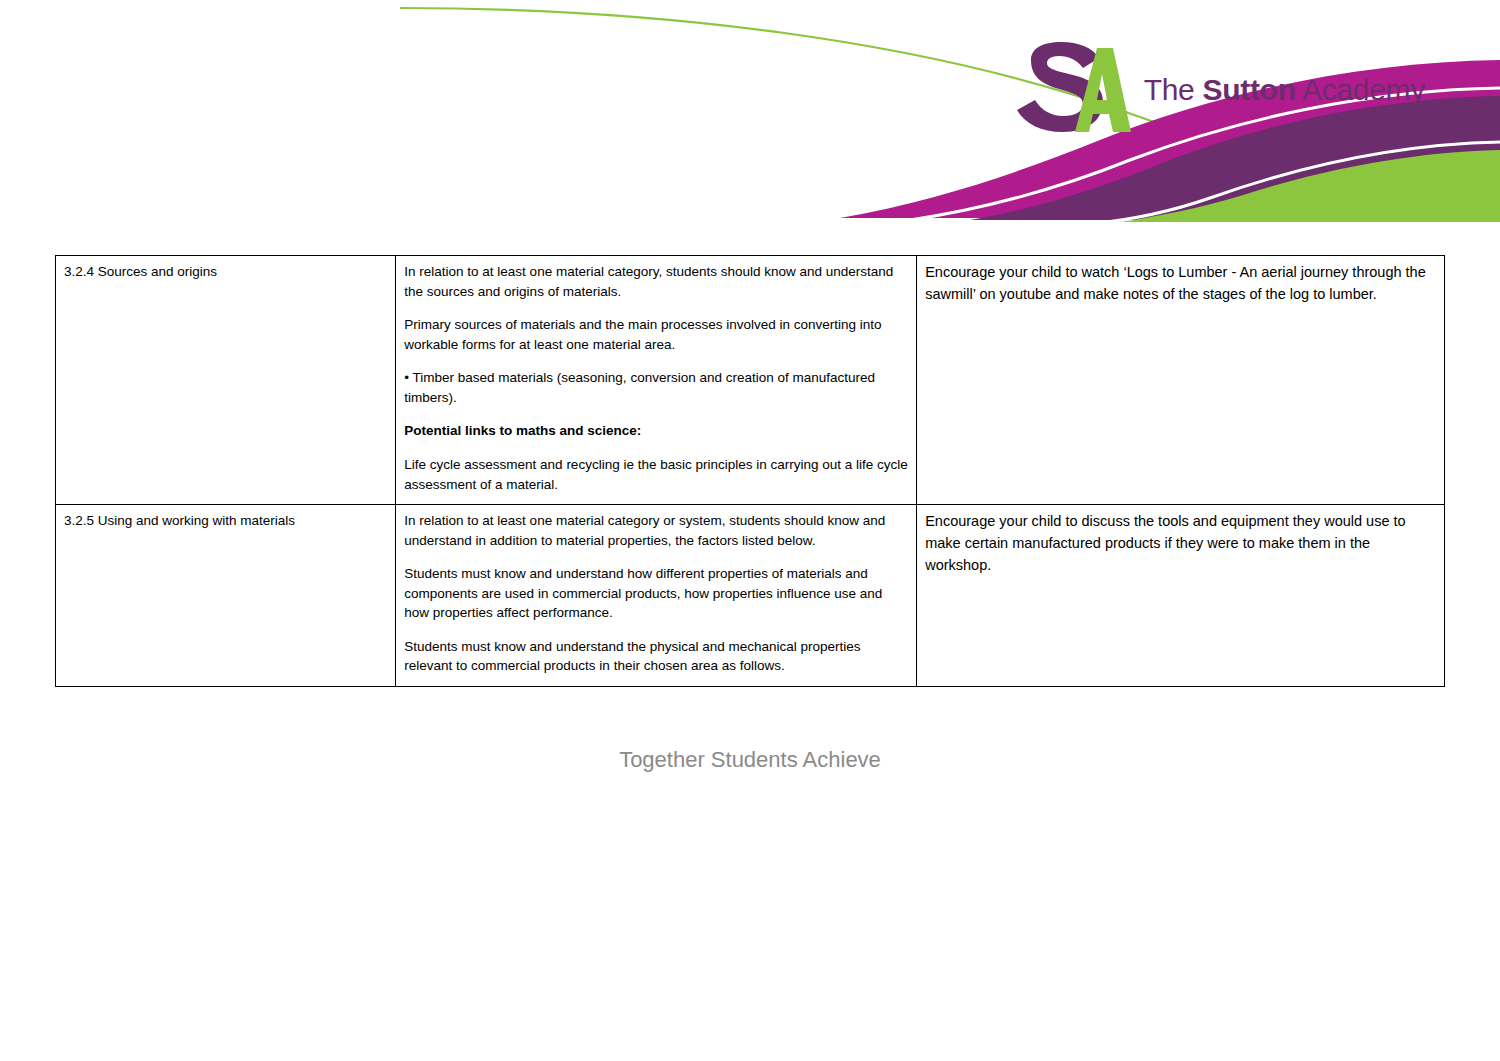The Sutton Academy
| 3.2.4 Sources and origins | In relation to at least one material category, students should know and understand the sources and origins of materials. Primary sources of materials and the main processes involved in converting into workable forms for at least one material area. • Timber based materials (seasoning, conversion and creation of manufactured timbers). Potential links to maths and science: Life cycle assessment and recycling ie the basic principles in carrying out a life cycle assessment of a material. | Encourage your child to watch ‘Logs to Lumber - An aerial journey through the sawmill’ on youtube and make notes of the stages of the log to lumber. |
| 3.2.5 Using and working with materials | In relation to at least one material category or system, students should know and understand in addition to material properties, the factors listed below. Students must know and understand how different properties of materials and components are used in commercial products, how properties influence use and how properties affect performance. Students must know and understand the physical and mechanical properties relevant to commercial products in their chosen area as follows. | Encourage your child to discuss the tools and equipment they would use to make certain manufactured products if they were to make them in the workshop. |
Together Students Achieve